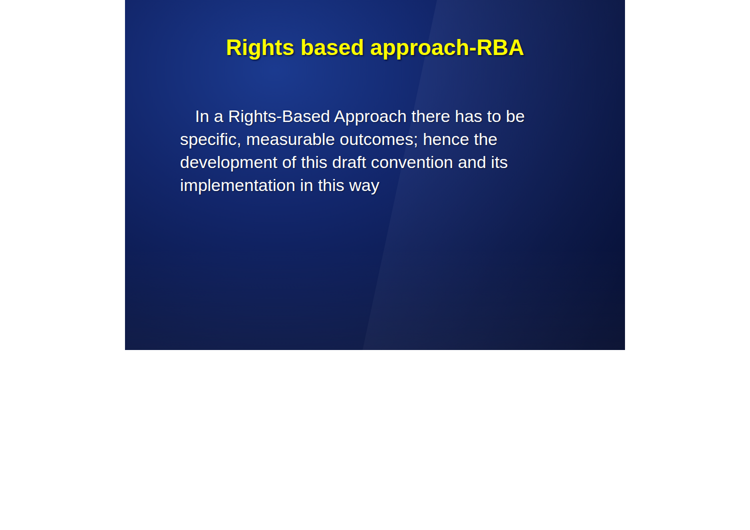Rights based approach-RBA
In a Rights-Based Approach there has to be specific, measurable outcomes; hence the development of this draft convention and its implementation in this way